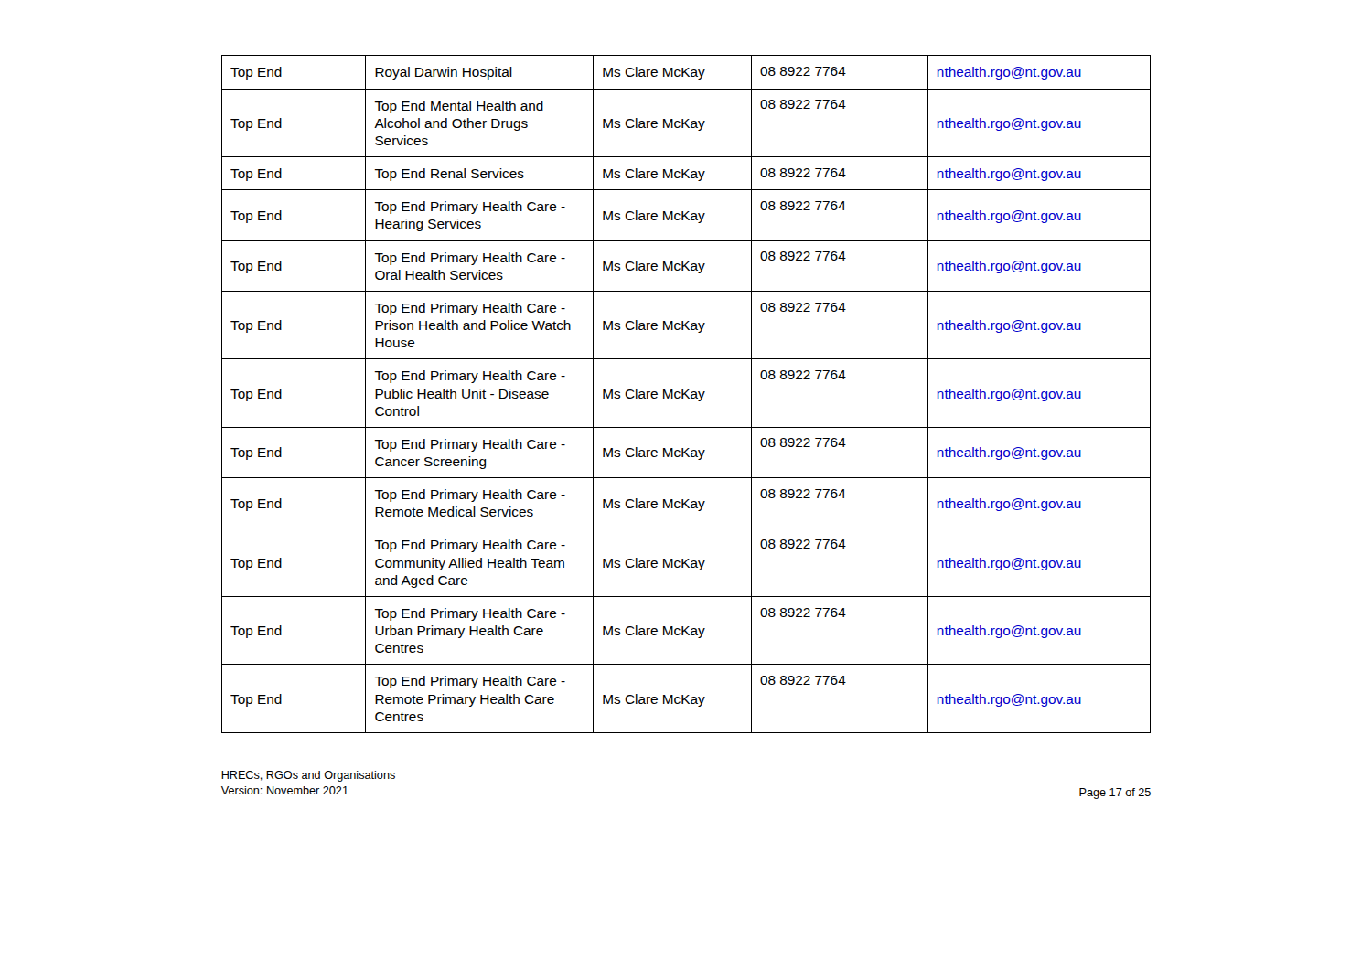| Top End | Royal Darwin Hospital | Ms Clare McKay | 08 8922 7764 | nthealth.rgo@nt.gov.au |
| Top End | Top End Mental Health and Alcohol and Other Drugs Services | Ms Clare McKay | 08 8922 7764 | nthealth.rgo@nt.gov.au |
| Top End | Top End Renal Services | Ms Clare McKay | 08 8922 7764 | nthealth.rgo@nt.gov.au |
| Top End | Top End Primary Health Care - Hearing Services | Ms Clare McKay | 08 8922 7764 | nthealth.rgo@nt.gov.au |
| Top End | Top End Primary Health Care - Oral Health Services | Ms Clare McKay | 08 8922 7764 | nthealth.rgo@nt.gov.au |
| Top End | Top End Primary Health Care - Prison Health and Police Watch House | Ms Clare McKay | 08 8922 7764 | nthealth.rgo@nt.gov.au |
| Top End | Top End Primary Health Care - Public Health Unit - Disease Control | Ms Clare McKay | 08 8922 7764 | nthealth.rgo@nt.gov.au |
| Top End | Top End Primary Health Care - Cancer Screening | Ms Clare McKay | 08 8922 7764 | nthealth.rgo@nt.gov.au |
| Top End | Top End Primary Health Care - Remote Medical Services | Ms Clare McKay | 08 8922 7764 | nthealth.rgo@nt.gov.au |
| Top End | Top End Primary Health Care - Community Allied Health Team and Aged Care | Ms Clare McKay | 08 8922 7764 | nthealth.rgo@nt.gov.au |
| Top End | Top End Primary Health Care - Urban Primary Health Care Centres | Ms Clare McKay | 08 8922 7764 | nthealth.rgo@nt.gov.au |
| Top End | Top End Primary Health Care - Remote Primary Health Care Centres | Ms Clare McKay | 08 8922 7764 | nthealth.rgo@nt.gov.au |
HRECs, RGOs and Organisations
Version: November 2021
Page 17 of 25